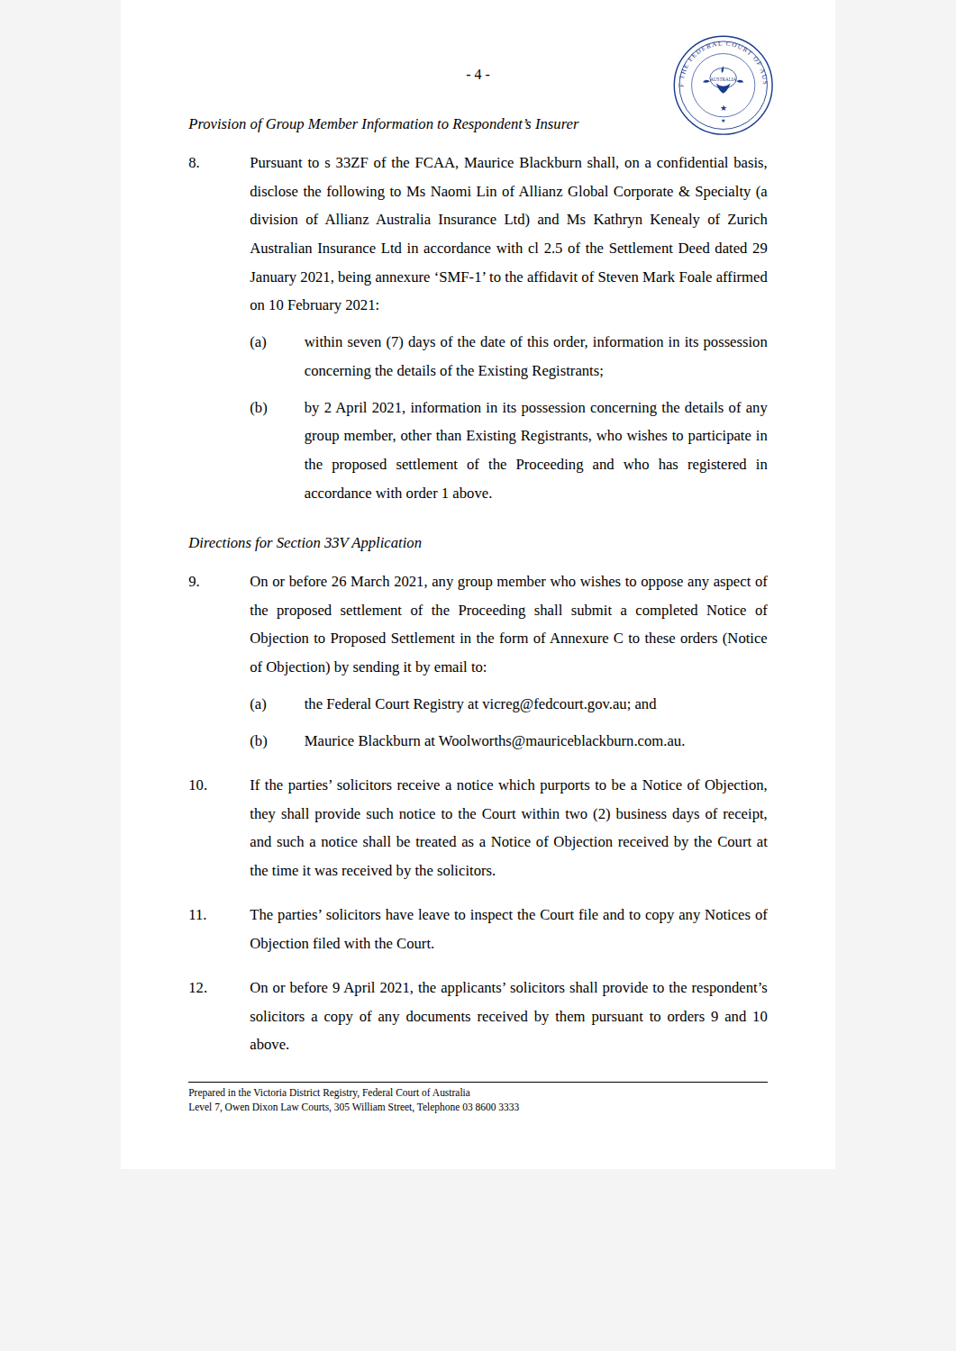SEAL OF THE FEDERAL COURT OF AUSTRALIA ★ AUSTRALIA ★
- 4 -
Provision of Group Member Information to Respondent’s Insurer
8. Pursuant to s 33ZF of the FCAA, Maurice Blackburn shall, on a confidential basis, disclose the following to Ms Naomi Lin of Allianz Global Corporate & Specialty (a division of Allianz Australia Insurance Ltd) and Ms Kathryn Kenealy of Zurich Australian Insurance Ltd in accordance with cl 2.5 of the Settlement Deed dated 29 January 2021, being annexure ‘SMF-1’ to the affidavit of Steven Mark Foale affirmed on 10 February 2021:
(a) within seven (7) days of the date of this order, information in its possession concerning the details of the Existing Registrants;
(b) by 2 April 2021, information in its possession concerning the details of any group member, other than Existing Registrants, who wishes to participate in the proposed settlement of the Proceeding and who has registered in accordance with order 1 above.
Directions for Section 33V Application
9. On or before 26 March 2021, any group member who wishes to oppose any aspect of the proposed settlement of the Proceeding shall submit a completed Notice of Objection to Proposed Settlement in the form of Annexure C to these orders (Notice of Objection) by sending it by email to:
(a) the Federal Court Registry at vicreg@fedcourt.gov.au; and
(b) Maurice Blackburn at Woolworths@mauriceblackburn.com.au.
10. If the parties’ solicitors receive a notice which purports to be a Notice of Objection, they shall provide such notice to the Court within two (2) business days of receipt, and such a notice shall be treated as a Notice of Objection received by the Court at the time it was received by the solicitors.
11. The parties’ solicitors have leave to inspect the Court file and to copy any Notices of Objection filed with the Court.
12. On or before 9 April 2021, the applicants’ solicitors shall provide to the respondent’s solicitors a copy of any documents received by them pursuant to orders 9 and 10 above.
Prepared in the Victoria District Registry, Federal Court of Australia
Level 7, Owen Dixon Law Courts, 305 William Street, Telephone 03 8600 3333